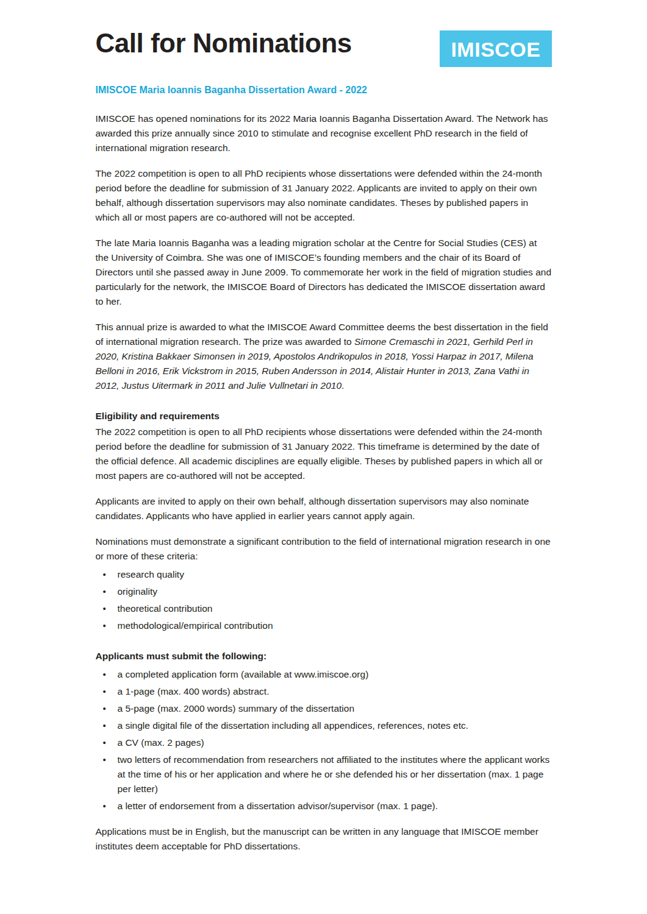Call for Nominations
IMISCOE
IMISCOE Maria Ioannis Baganha Dissertation Award - 2022
IMISCOE has opened nominations for its 2022 Maria Ioannis Baganha Dissertation Award. The Network has awarded this prize annually since 2010 to stimulate and recognise excellent PhD research in the field of international migration research.
The 2022 competition is open to all PhD recipients whose dissertations were defended within the 24-month period before the deadline for submission of 31 January 2022. Applicants are invited to apply on their own behalf, although dissertation supervisors may also nominate candidates. Theses by published papers in which all or most papers are co-authored will not be accepted.
The late Maria Ioannis Baganha was a leading migration scholar at the Centre for Social Studies (CES) at the University of Coimbra. She was one of IMISCOE’s founding members and the chair of its Board of Directors until she passed away in June 2009. To commemorate her work in the field of migration studies and particularly for the network, the IMISCOE Board of Directors has dedicated the IMISCOE dissertation award to her.
This annual prize is awarded to what the IMISCOE Award Committee deems the best dissertation in the field of international migration research. The prize was awarded to Simone Cremaschi in 2021, Gerhild Perl in 2020, Kristina Bakkaer Simonsen in 2019, Apostolos Andrikopulos in 2018, Yossi Harpaz in 2017, Milena Belloni in 2016, Erik Vickstrom in 2015, Ruben Andersson in 2014, Alistair Hunter in 2013, Zana Vathi in 2012, Justus Uitermark in 2011 and Julie Vullnetari in 2010.
Eligibility and requirements
The 2022 competition is open to all PhD recipients whose dissertations were defended within the 24-month period before the deadline for submission of 31 January 2022. This timeframe is determined by the date of the official defence. All academic disciplines are equally eligible. Theses by published papers in which all or most papers are co-authored will not be accepted.
Applicants are invited to apply on their own behalf, although dissertation supervisors may also nominate candidates. Applicants who have applied in earlier years cannot apply again.
Nominations must demonstrate a significant contribution to the field of international migration research in one or more of these criteria:
research quality
originality
theoretical contribution
methodological/empirical contribution
Applicants must submit the following:
a completed application form (available at www.imiscoe.org)
a 1-page (max. 400 words) abstract.
a 5-page (max. 2000 words) summary of the dissertation
a single digital file of the dissertation including all appendices, references, notes etc.
a CV (max. 2 pages)
two letters of recommendation from researchers not affiliated to the institutes where the applicant works at the time of his or her application and where he or she defended his or her dissertation (max. 1 page per letter)
a letter of endorsement from a dissertation advisor/supervisor (max. 1 page).
Applications must be in English, but the manuscript can be written in any language that IMISCOE member institutes deem acceptable for PhD dissertations.